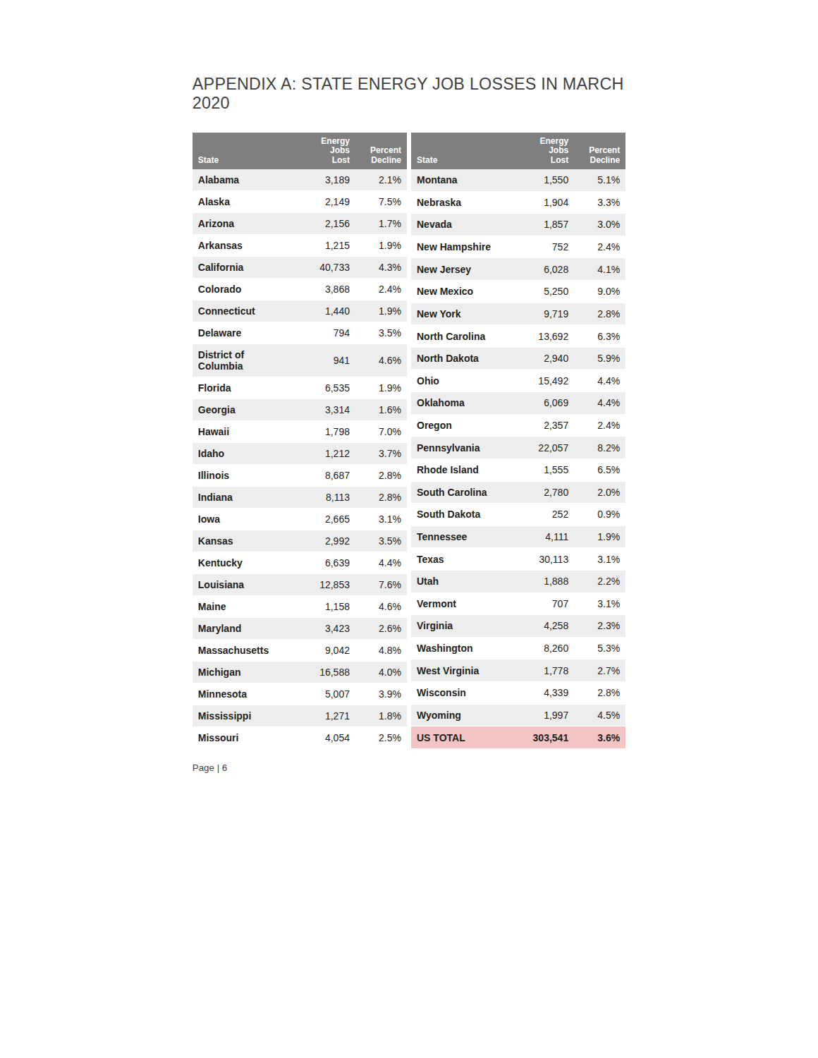APPENDIX A: STATE ENERGY JOB LOSSES IN MARCH 2020
| State | Energy Jobs Lost | Percent Decline |
| --- | --- | --- |
| Alabama | 3,189 | 2.1% |
| Alaska | 2,149 | 7.5% |
| Arizona | 2,156 | 1.7% |
| Arkansas | 1,215 | 1.9% |
| California | 40,733 | 4.3% |
| Colorado | 3,868 | 2.4% |
| Connecticut | 1,440 | 1.9% |
| Delaware | 794 | 3.5% |
| District of Columbia | 941 | 4.6% |
| Florida | 6,535 | 1.9% |
| Georgia | 3,314 | 1.6% |
| Hawaii | 1,798 | 7.0% |
| Idaho | 1,212 | 3.7% |
| Illinois | 8,687 | 2.8% |
| Indiana | 8,113 | 2.8% |
| Iowa | 2,665 | 3.1% |
| Kansas | 2,992 | 3.5% |
| Kentucky | 6,639 | 4.4% |
| Louisiana | 12,853 | 7.6% |
| Maine | 1,158 | 4.6% |
| Maryland | 3,423 | 2.6% |
| Massachusetts | 9,042 | 4.8% |
| Michigan | 16,588 | 4.0% |
| Minnesota | 5,007 | 3.9% |
| Mississippi | 1,271 | 1.8% |
| Missouri | 4,054 | 2.5% |
| State | Energy Jobs Lost | Percent Decline |
| --- | --- | --- |
| Montana | 1,550 | 5.1% |
| Nebraska | 1,904 | 3.3% |
| Nevada | 1,857 | 3.0% |
| New Hampshire | 752 | 2.4% |
| New Jersey | 6,028 | 4.1% |
| New Mexico | 5,250 | 9.0% |
| New York | 9,719 | 2.8% |
| North Carolina | 13,692 | 6.3% |
| North Dakota | 2,940 | 5.9% |
| Ohio | 15,492 | 4.4% |
| Oklahoma | 6,069 | 4.4% |
| Oregon | 2,357 | 2.4% |
| Pennsylvania | 22,057 | 8.2% |
| Rhode Island | 1,555 | 6.5% |
| South Carolina | 2,780 | 2.0% |
| South Dakota | 252 | 0.9% |
| Tennessee | 4,111 | 1.9% |
| Texas | 30,113 | 3.1% |
| Utah | 1,888 | 2.2% |
| Vermont | 707 | 3.1% |
| Virginia | 4,258 | 2.3% |
| Washington | 8,260 | 5.3% |
| West Virginia | 1,778 | 2.7% |
| Wisconsin | 4,339 | 2.8% |
| Wyoming | 1,997 | 4.5% |
| US TOTAL | 303,541 | 3.6% |
Page | 6